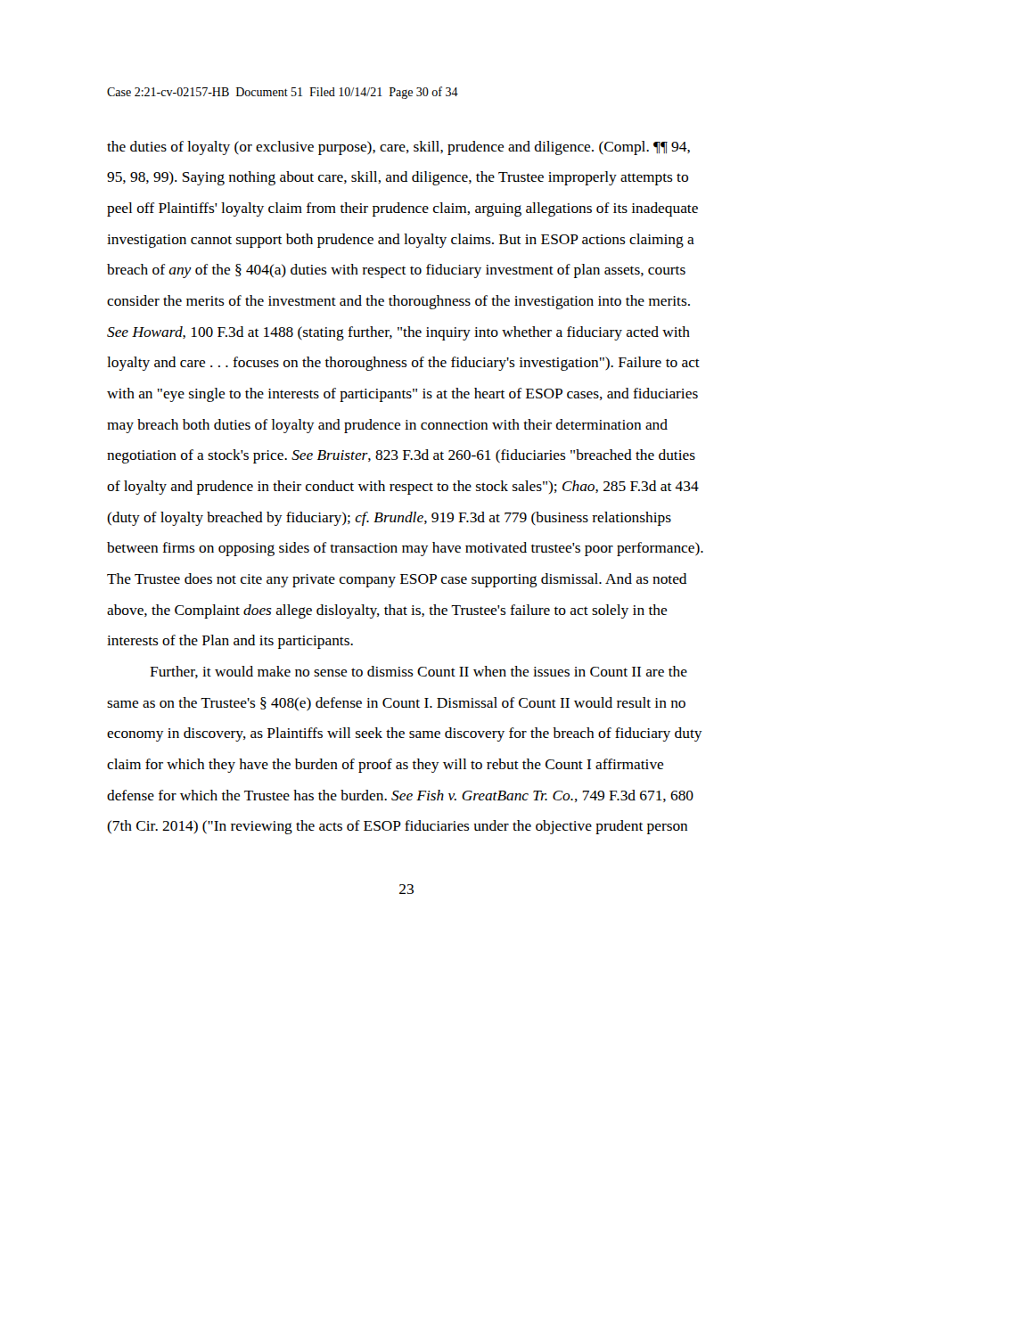Case 2:21-cv-02157-HB Document 51 Filed 10/14/21 Page 30 of 34
the duties of loyalty (or exclusive purpose), care, skill, prudence and diligence. (Compl. ¶¶ 94, 95, 98, 99). Saying nothing about care, skill, and diligence, the Trustee improperly attempts to peel off Plaintiffs' loyalty claim from their prudence claim, arguing allegations of its inadequate investigation cannot support both prudence and loyalty claims. But in ESOP actions claiming a breach of any of the § 404(a) duties with respect to fiduciary investment of plan assets, courts consider the merits of the investment and the thoroughness of the investigation into the merits. See Howard, 100 F.3d at 1488 (stating further, "the inquiry into whether a fiduciary acted with loyalty and care . . . focuses on the thoroughness of the fiduciary's investigation"). Failure to act with an "eye single to the interests of participants" is at the heart of ESOP cases, and fiduciaries may breach both duties of loyalty and prudence in connection with their determination and negotiation of a stock's price. See Bruister, 823 F.3d at 260-61 (fiduciaries "breached the duties of loyalty and prudence in their conduct with respect to the stock sales"); Chao, 285 F.3d at 434 (duty of loyalty breached by fiduciary); cf. Brundle, 919 F.3d at 779 (business relationships between firms on opposing sides of transaction may have motivated trustee's poor performance). The Trustee does not cite any private company ESOP case supporting dismissal. And as noted above, the Complaint does allege disloyalty, that is, the Trustee's failure to act solely in the interests of the Plan and its participants.
Further, it would make no sense to dismiss Count II when the issues in Count II are the same as on the Trustee's § 408(e) defense in Count I. Dismissal of Count II would result in no economy in discovery, as Plaintiffs will seek the same discovery for the breach of fiduciary duty claim for which they have the burden of proof as they will to rebut the Count I affirmative defense for which the Trustee has the burden. See Fish v. GreatBanc Tr. Co., 749 F.3d 671, 680 (7th Cir. 2014) ("In reviewing the acts of ESOP fiduciaries under the objective prudent person
23